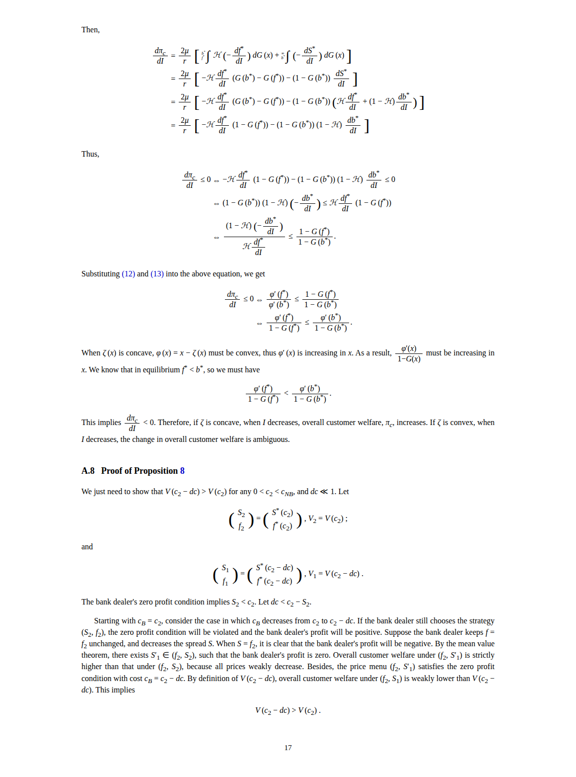Then,
| dπ c dI | = | 2 μ r [ b * f * ∫ ℋ ( − df * dI ) dG ( x ) + ∞ b * ∫ ( − dS * dI ) dG ( x ) ] |
| | = | 2 μ r [ − ℋ df * dI ( G ( b * ) − G ( f * )) − (1 − G ( b * )) dS * dI ] |
| | = | 2 μ r [ − ℋ df * dI ( G ( b * ) − G ( f * )) − (1 − G ( b * )) ( ℋ df * dI + (1 − ℋ ) db * dI ) ] |
| | = | 2 μ r [ − ℋ df * dI (1 − G ( f * )) − (1 − G ( b * )) (1 − ℋ ) db * dI ] |
Thus,
| dπ c dI ≤ 0 | ⇔ | − ℋ df * dI (1 − G ( f * )) − (1 − G ( b * )) (1 − ℋ ) db * dI ≤ 0 |
| | ⇔ | (1 − G ( b * )) (1 − ℋ ) ( − db * dI ) ≤ ℋ df * dI (1 − G ( f * )) |
| | ⇔ | (1 − ℋ ) ( − db * dI ) ℋ df * dI ≤ 1 − G ( f * ) 1 − G ( b * ) . |
Substituting (12) and (13) into the above equation, we get
| dπ c dI ≤ 0 | ⇔ | φ ′ ( f * ) φ ′ ( b * ) ≤ 1 − G ( f * ) 1 − G ( b * ) |
| | ⇔ | φ ′ ( f * ) 1 − G ( f * ) ≤ φ ′ ( b * ) 1 − G ( b * ) . |
When ζ (x) is concave, φ (x) = x − ζ (x) must be convex, thus φ′ (x) is increasing in x. As a result, φ′(x) 1−G(x) must be increasing in x. We know that in equilibrium f* < b*, so we must have
φ′ (f*) 1 − G (f*) < φ′ (b*) 1 − G (b*).
This implies dπc dI < 0. Therefore, if ζ is concave, when I decreases, overall customer welfare, πc, increases. If ζ is convex, when I decreases, the change in overall customer welfare is ambiguous.
A.8 Proof of Proposition 8
We just need to show that V (c2 − dc) > V (c2) for any 0 < c2 < cNB, and dc ≪ 1. Let
(
| S 2 |
| f 2 |
) = (
| S * ( c 2 ) |
| f * ( c 2 ) |
) , V2 = V (c2) ;
and
(
| S 1 |
| f 1 |
) = (
| S * ( c 2 − dc ) |
| f * ( c 2 − dc ) |
) , V1 = V (c2 − dc) .
The bank dealer's zero profit condition implies S2 < c2. Let dc < c2 − S2.
Starting with cB = c2, consider the case in which cB decreases from c2 to c2 − dc. If the bank dealer still chooses the strategy (S2, f2), the zero profit condition will be violated and the bank dealer's profit will be positive. Suppose the bank dealer keeps f = f2 unchanged, and decreases the spread S. When S = f2, it is clear that the bank dealer's profit will be negative. By the mean value theorem, there exists S′1 ∈ (f2, S2), such that the bank dealer's profit is zero. Overall customer welfare under (f2, S′1) is strictly higher than that under (f2, S2), because all prices weakly decrease. Besides, the price menu (f2, S′1) satisfies the zero profit condition with cost cB = c2 − dc. By definition of V (c2 − dc), overall customer welfare under (f2, S1) is weakly lower than V (c2 − dc). This implies
V (c2 − dc) > V (c2) .
17